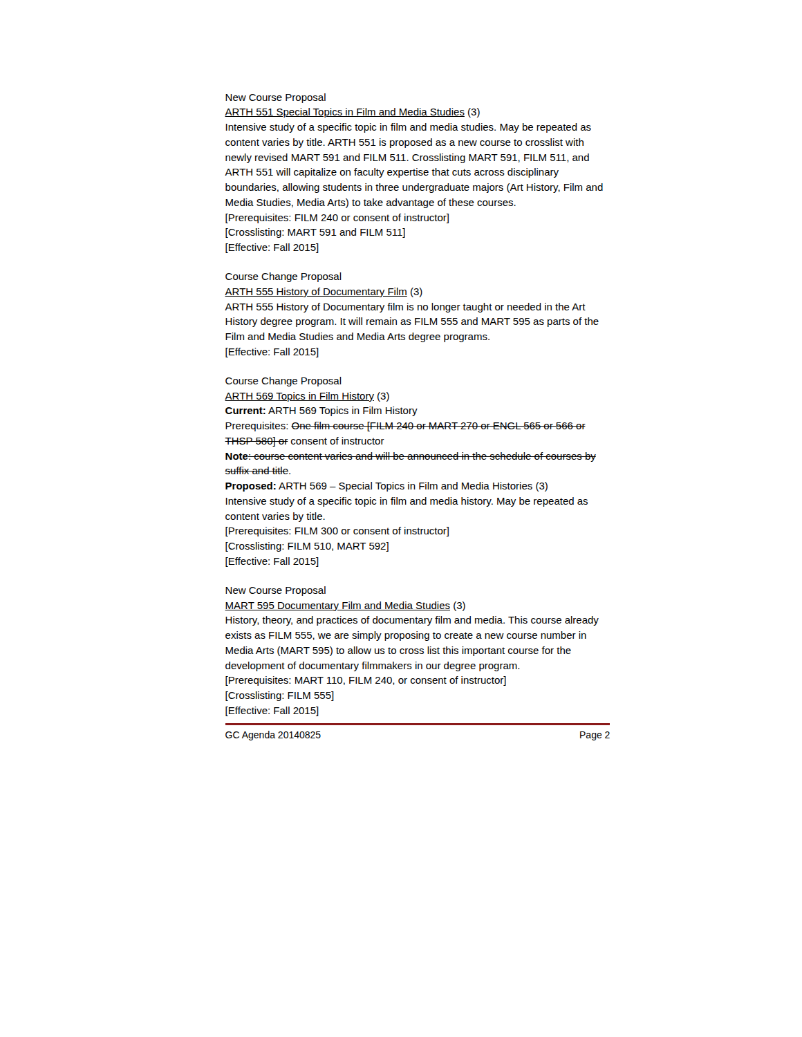New Course Proposal
ARTH 551 Special Topics in Film and Media Studies (3)
Intensive study of a specific topic in film and media studies. May be repeated as content varies by title. ARTH 551 is proposed as a new course to crosslist with newly revised MART 591 and FILM 511. Crosslisting MART 591, FILM 511, and ARTH 551 will capitalize on faculty expertise that cuts across disciplinary boundaries, allowing students in three undergraduate majors (Art History, Film and Media Studies, Media Arts) to take advantage of these courses.
[Prerequisites: FILM 240 or consent of instructor]
[Crosslisting: MART 591 and FILM 511]
[Effective: Fall 2015]
Course Change Proposal
ARTH 555 History of Documentary Film (3)
ARTH 555 History of Documentary film is no longer taught or needed in the Art History degree program. It will remain as FILM 555 and MART 595 as parts of the Film and Media Studies and Media Arts degree programs.
[Effective: Fall 2015]
Course Change Proposal
ARTH 569 Topics in Film History (3)
Current: ARTH 569 Topics in Film History
Prerequisites: One film course [FILM 240 or MART 270 or ENGL 565 or 566 or THSP 580] or consent of instructor
Note: course content varies and will be announced in the schedule of courses by suffix and title.
Proposed: ARTH 569 – Special Topics in Film and Media Histories (3)
Intensive study of a specific topic in film and media history. May be repeated as content varies by title.
[Prerequisites: FILM 300 or consent of instructor]
[Crosslisting: FILM 510, MART 592]
[Effective: Fall 2015]
New Course Proposal
MART 595 Documentary Film and Media Studies (3)
History, theory, and practices of documentary film and media. This course already exists as FILM 555, we are simply proposing to create a new course number in Media Arts (MART 595) to allow us to cross list this important course for the development of documentary filmmakers in our degree program.
[Prerequisites: MART 110, FILM 240, or consent of instructor]
[Crosslisting: FILM 555]
[Effective: Fall 2015]
GC Agenda 20140825 Page 2